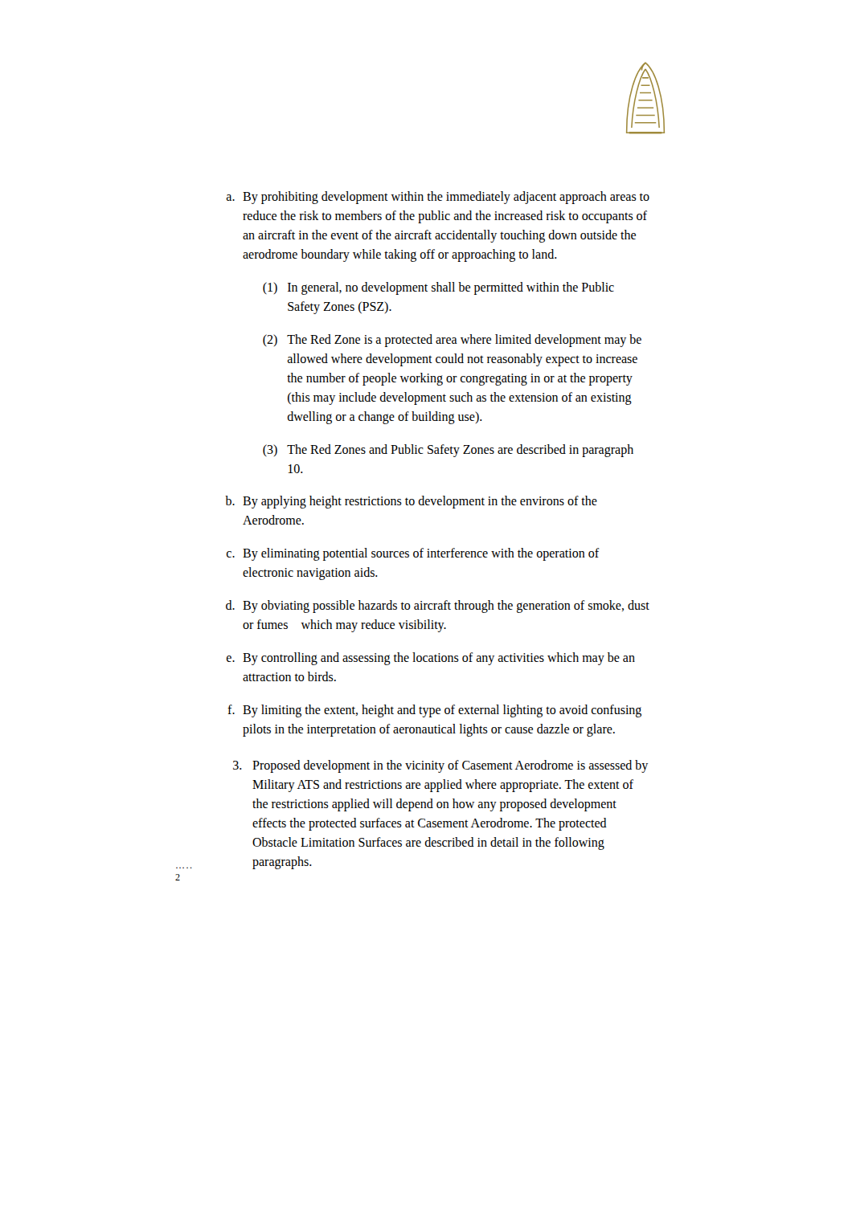By prohibiting development within the immediately adjacent approach areas to reduce the risk to members of the public and the increased risk to occupants of an aircraft in the event of the aircraft accidentally touching down outside the aerodrome boundary while taking off or approaching to land.
(1) In general, no development shall be permitted within the Public Safety Zones (PSZ).
(2) The Red Zone is a protected area where limited development may be allowed where development could not reasonably expect to increase the number of people working or congregating in or at the property (this may include development such as the extension of an existing dwelling or a change of building use).
(3) The Red Zones and Public Safety Zones are described in paragraph 10.
By applying height restrictions to development in the environs of the Aerodrome.
By eliminating potential sources of interference with the operation of electronic navigation aids.
By obviating possible hazards to aircraft through the generation of smoke, dust or fumes which may reduce visibility.
By controlling and assessing the locations of any activities which may be an attraction to birds.
By limiting the extent, height and type of external lighting to avoid confusing pilots in the interpretation of aeronautical lights or cause dazzle or glare.
3.
Proposed development in the vicinity of Casement Aerodrome is assessed by Military ATS and restrictions are applied where appropriate. The extent of the restrictions applied will depend on how any proposed development effects the protected surfaces at Casement Aerodrome. The protected Obstacle Limitation Surfaces are described in detail in the following paragraphs.
….. 2